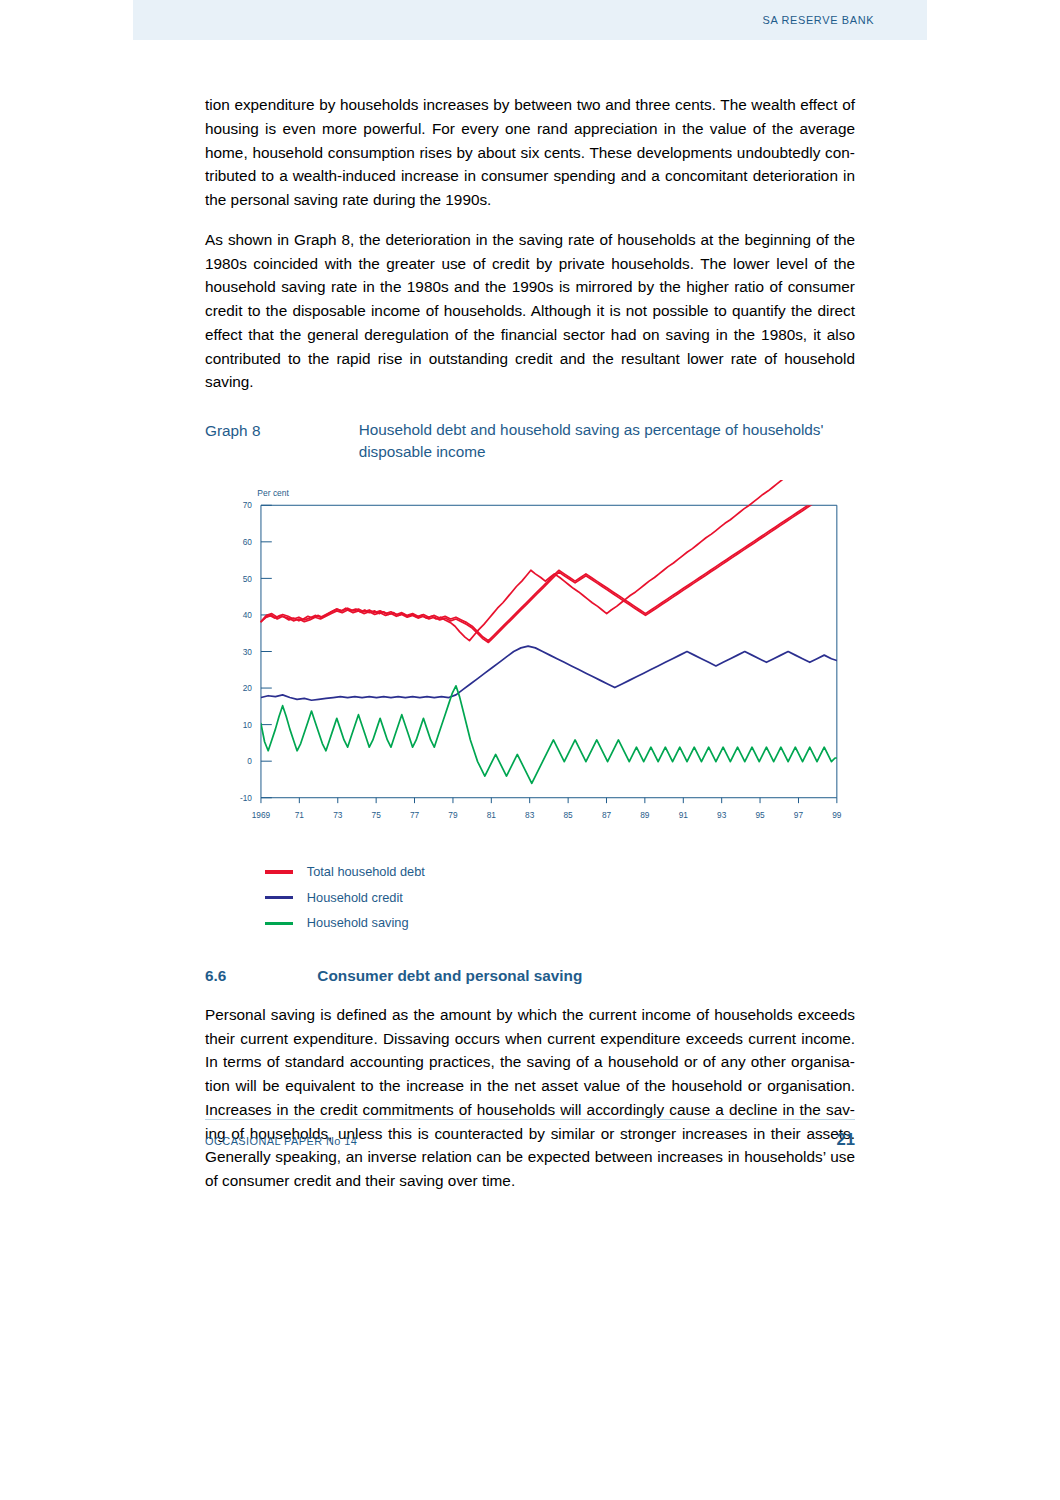SA RESERVE BANK
tion expenditure by households increases by between two and three cents. The wealth effect of housing is even more powerful. For every one rand appreciation in the value of the average home, household consumption rises by about six cents. These developments undoubtedly contributed to a wealth-induced increase in consumer spending and a concomitant deterioration in the personal saving rate during the 1990s.
As shown in Graph 8, the deterioration in the saving rate of households at the beginning of the 1980s coincided with the greater use of credit by private households. The lower level of the household saving rate in the 1980s and the 1990s is mirrored by the higher ratio of consumer credit to the disposable income of households. Although it is not possible to quantify the direct effect that the general deregulation of the financial sector had on saving in the 1980s, it also contributed to the rapid rise in outstanding credit and the resultant lower rate of household saving.
Graph 8
Household debt and household saving as percentage of households' disposable income
Per cent 70 60 50 40 30 20 10 0 -10 1969 71 73 75 77 79 81 83 85 87 89 91 93 95 97 99
Total household debt
Household credit
Household saving
6.6 Consumer debt and personal saving
Personal saving is defined as the amount by which the current income of households exceeds their current expenditure. Dissaving occurs when current expenditure exceeds current income. In terms of standard accounting practices, the saving of a household or of any other organisation will be equivalent to the increase in the net asset value of the household or organisation. Increases in the credit commitments of households will accordingly cause a decline in the saving of households, unless this is counteracted by similar or stronger increases in their assets. Generally speaking, an inverse relation can be expected between increases in households’ use of consumer credit and their saving over time.
OCCASIONAL PAPER No 14
21